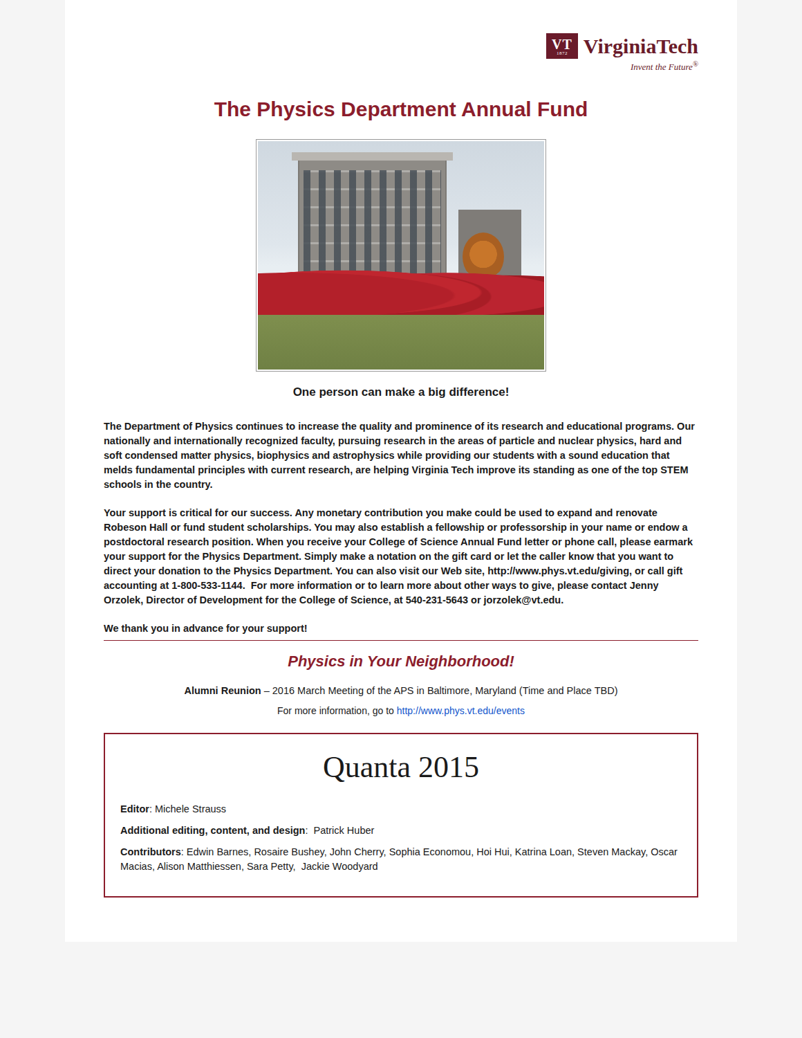VT1872 VirginiaTech Invent the Future®
The Physics Department Annual Fund
One person can make a big difference!
The Department of Physics continues to increase the quality and prominence of its research and educational programs. Our nationally and internationally recognized faculty, pursuing research in the areas of particle and nuclear physics, hard and soft condensed matter physics, biophysics and astrophysics while providing our students with a sound education that melds fundamental principles with current research, are helping Virginia Tech improve its standing as one of the top STEM schools in the country.
Your support is critical for our success. Any monetary contribution you make could be used to expand and renovate Robeson Hall or fund student scholarships. You may also establish a fellowship or professorship in your name or endow a postdoctoral research position. When you receive your College of Science Annual Fund letter or phone call, please earmark your support for the Physics Department. Simply make a notation on the gift card or let the caller know that you want to direct your donation to the Physics Department. You can also visit our Web site, http://www.phys.vt.edu/giving, or call gift accounting at 1-800-533-1144. For more information or to learn more about other ways to give, please contact Jenny Orzolek, Director of Development for the College of Science, at 540-231-5643 or jorzolek@vt.edu.
We thank you in advance for your support!
Physics in Your Neighborhood!
Alumni Reunion – 2016 March Meeting of the APS in Baltimore, Maryland (Time and Place TBD)
For more information, go to http://www.phys.vt.edu/events
Quanta 2015
Editor: Michele Strauss
Additional editing, content, and design: Patrick Huber
Contributors: Edwin Barnes, Rosaire Bushey, John Cherry, Sophia Economou, Hoi Hui, Katrina Loan, Steven Mackay, Oscar Macias, Alison Matthiessen, Sara Petty, Jackie Woodyard